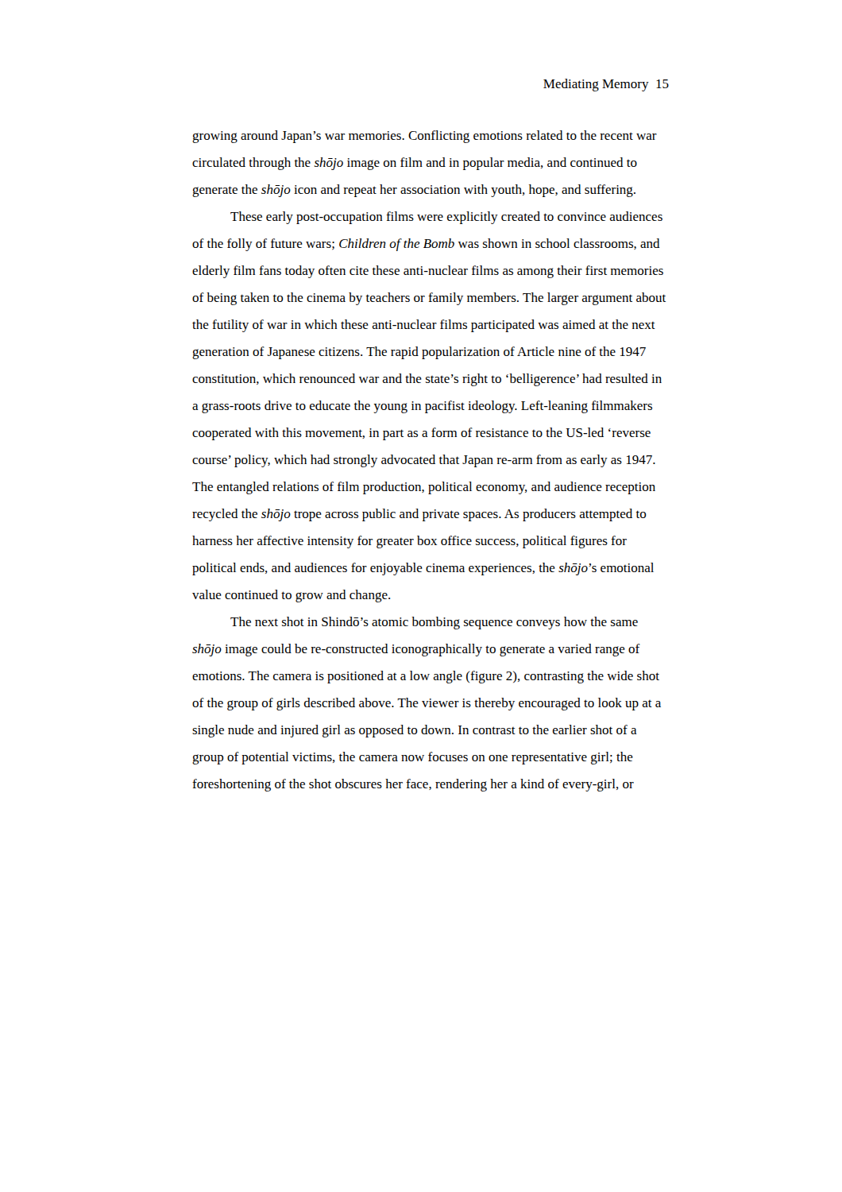Mediating Memory 15
growing around Japan’s war memories. Conflicting emotions related to the recent war circulated through the shōjo image on film and in popular media, and continued to generate the shōjo icon and repeat her association with youth, hope, and suffering.
These early post-occupation films were explicitly created to convince audiences of the folly of future wars; Children of the Bomb was shown in school classrooms, and elderly film fans today often cite these anti-nuclear films as among their first memories of being taken to the cinema by teachers or family members. The larger argument about the futility of war in which these anti-nuclear films participated was aimed at the next generation of Japanese citizens. The rapid popularization of Article nine of the 1947 constitution, which renounced war and the state’s right to ‘belligerence’ had resulted in a grass-roots drive to educate the young in pacifist ideology. Left-leaning filmmakers cooperated with this movement, in part as a form of resistance to the US-led ‘reverse course’ policy, which had strongly advocated that Japan re-arm from as early as 1947. The entangled relations of film production, political economy, and audience reception recycled the shōjo trope across public and private spaces. As producers attempted to harness her affective intensity for greater box office success, political figures for political ends, and audiences for enjoyable cinema experiences, the shōjo’s emotional value continued to grow and change.
The next shot in Shindō’s atomic bombing sequence conveys how the same shōjo image could be re-constructed iconographically to generate a varied range of emotions. The camera is positioned at a low angle (figure 2), contrasting the wide shot of the group of girls described above. The viewer is thereby encouraged to look up at a single nude and injured girl as opposed to down. In contrast to the earlier shot of a group of potential victims, the camera now focuses on one representative girl; the foreshortening of the shot obscures her face, rendering her a kind of every-girl, or